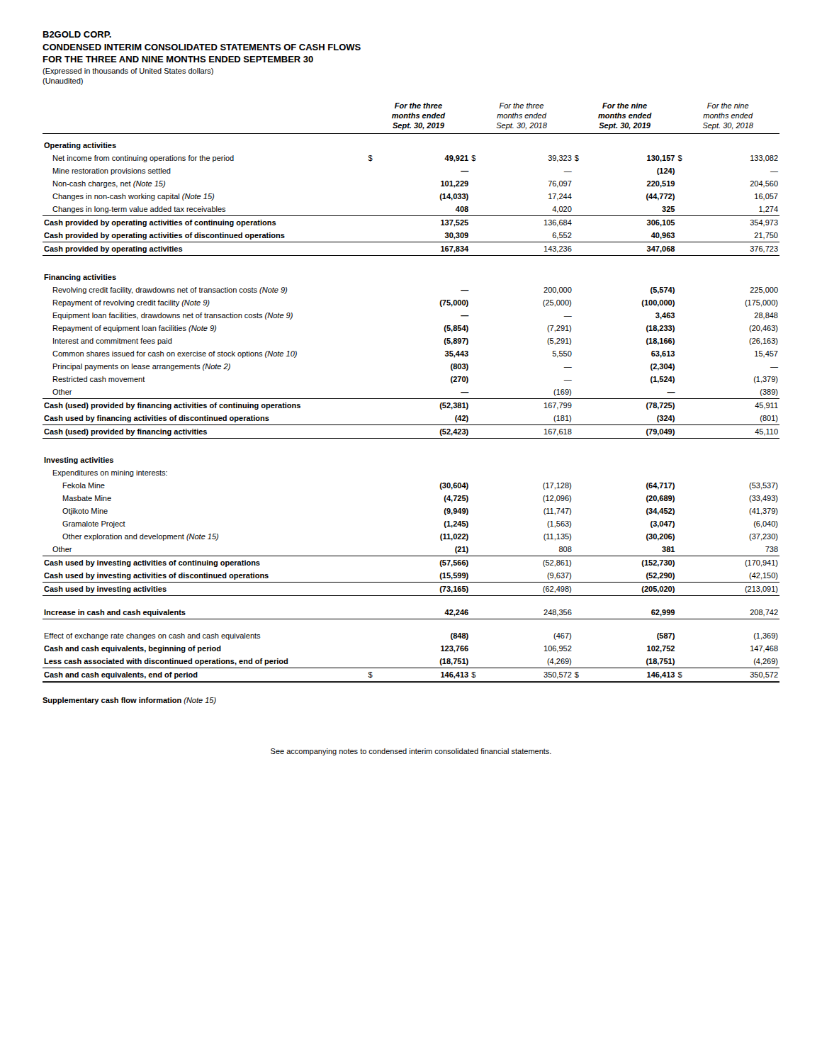B2GOLD CORP.
CONDENSED INTERIM CONSOLIDATED STATEMENTS OF CASH FLOWS
FOR THE THREE AND NINE MONTHS ENDED SEPTEMBER 30
(Expressed in thousands of United States dollars)
(Unaudited)
| | For the three months ended Sept. 30, 2019 | For the three months ended Sept. 30, 2018 | For the nine months ended Sept. 30, 2019 | For the nine months ended Sept. 30, 2018 |
| --- | --- | --- | --- | --- |
| Operating activities | |
| Net income from continuing operations for the period | $ | 49,921 | $ | 39,323 | $ | 130,157 | $ | 133,082 |
| Mine restoration provisions settled | | — | | — | | (124) | | — |
| Non-cash charges, net (Note 15) | | 101,229 | | 76,097 | | 220,519 | | 204,560 |
| Changes in non-cash working capital (Note 15) | | (14,033) | | 17,244 | | (44,772) | | 16,057 |
| Changes in long-term value added tax receivables | | 408 | | 4,020 | | 325 | | 1,274 |
| Cash provided by operating activities of continuing operations | | 137,525 | | 136,684 | | 306,105 | | 354,973 |
| Cash provided by operating activities of discontinued operations | | 30,309 | | 6,552 | | 40,963 | | 21,750 |
| Cash provided by operating activities | | 167,834 | | 143,236 | | 347,068 | | 376,723 |
| Financing activities | |
| Revolving credit facility, drawdowns net of transaction costs (Note 9) | | — | | 200,000 | | (5,574) | | 225,000 |
| Repayment of revolving credit facility (Note 9) | | (75,000) | | (25,000) | | (100,000) | | (175,000) |
| Equipment loan facilities, drawdowns net of transaction costs (Note 9) | | — | | — | | 3,463 | | 28,848 |
| Repayment of equipment loan facilities (Note 9) | | (5,854) | | (7,291) | | (18,233) | | (20,463) |
| Interest and commitment fees paid | | (5,897) | | (5,291) | | (18,166) | | (26,163) |
| Common shares issued for cash on exercise of stock options (Note 10) | | 35,443 | | 5,550 | | 63,613 | | 15,457 |
| Principal payments on lease arrangements (Note 2) | | (803) | | — | | (2,304) | | — |
| Restricted cash movement | | (270) | | — | | (1,524) | | (1,379) |
| Other | | — | | (169) | | — | | (389) |
| Cash (used) provided by financing activities of continuing operations | | (52,381) | | 167,799 | | (78,725) | | 45,911 |
| Cash used by financing activities of discontinued operations | | (42) | | (181) | | (324) | | (801) |
| Cash (used) provided by financing activities | | (52,423) | | 167,618 | | (79,049) | | 45,110 |
| Investing activities | |
| Expenditures on mining interests: | |
| Fekola Mine | | (30,604) | | (17,128) | | (64,717) | | (53,537) |
| Masbate Mine | | (4,725) | | (12,096) | | (20,689) | | (33,493) |
| Otjikoto Mine | | (9,949) | | (11,747) | | (34,452) | | (41,379) |
| Gramalote Project | | (1,245) | | (1,563) | | (3,047) | | (6,040) |
| Other exploration and development (Note 15) | | (11,022) | | (11,135) | | (30,206) | | (37,230) |
| Other | | (21) | | 808 | | 381 | | 738 |
| Cash used by investing activities of continuing operations | | (57,566) | | (52,861) | | (152,730) | | (170,941) |
| Cash used by investing activities of discontinued operations | | (15,599) | | (9,637) | | (52,290) | | (42,150) |
| Cash used by investing activities | | (73,165) | | (62,498) | | (205,020) | | (213,091) |
| Increase in cash and cash equivalents | | 42,246 | | 248,356 | | 62,999 | | 208,742 |
| Effect of exchange rate changes on cash and cash equivalents | | (848) | | (467) | | (587) | | (1,369) |
| Cash and cash equivalents, beginning of period | | 123,766 | | 106,952 | | 102,752 | | 147,468 |
| Less cash associated with discontinued operations, end of period | | (18,751) | | (4,269) | | (18,751) | | (4,269) |
| Cash and cash equivalents, end of period | $ | 146,413 | $ | 350,572 | $ | 146,413 | $ | 350,572 |
Supplementary cash flow information (Note 15)
See accompanying notes to condensed interim consolidated financial statements.